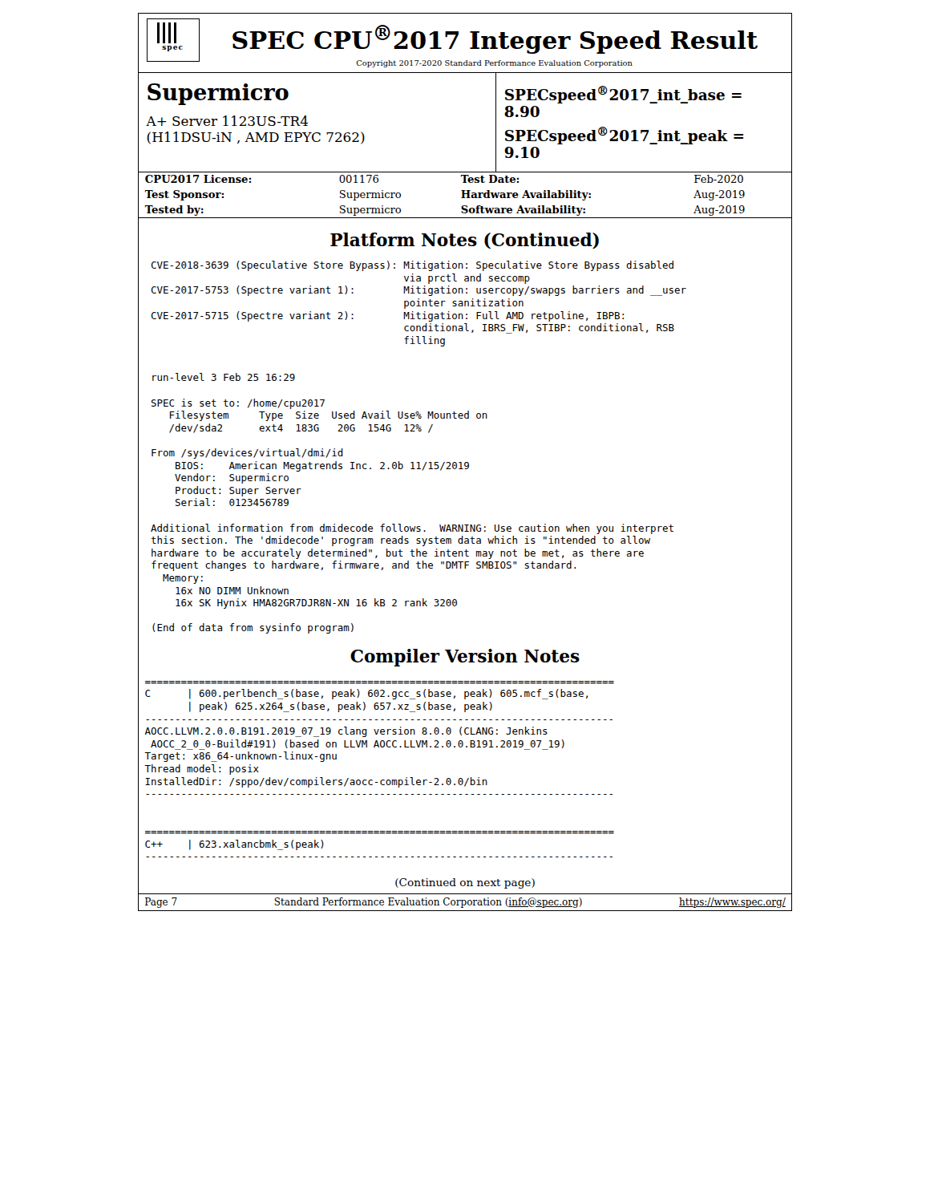spec
SPEC CPU®2017 Integer Speed Result
Copyright 2017-2020 Standard Performance Evaluation Corporation
Supermicro
A+ Server 1123US-TR4
(H11DSU-iN , AMD EPYC 7262)
SPECspeed®2017_int_base = 8.90
SPECspeed®2017_int_peak = 9.10
| CPU2017 License: | 001176 | Test Date: | Feb-2020 |
| Test Sponsor: | Supermicro | Hardware Availability: | Aug-2019 |
| Tested by: | Supermicro | Software Availability: | Aug-2019 |
Platform Notes (Continued)
 CVE-2018-3639 (Speculative Store Bypass): Mitigation: Speculative Store Bypass disabled
                                           via prctl and seccomp
 CVE-2017-5753 (Spectre variant 1):        Mitigation: usercopy/swapgs barriers and __user
                                           pointer sanitization
 CVE-2017-5715 (Spectre variant 2):        Mitigation: Full AMD retpoline, IBPB:
                                           conditional, IBRS_FW, STIBP: conditional, RSB
                                           filling


 run-level 3 Feb 25 16:29

 SPEC is set to: /home/cpu2017
    Filesystem     Type  Size  Used Avail Use% Mounted on
    /dev/sda2      ext4  183G   20G  154G  12% /

 From /sys/devices/virtual/dmi/id
     BIOS:    American Megatrends Inc. 2.0b 11/15/2019
     Vendor:  Supermicro
     Product: Super Server
     Serial:  0123456789

 Additional information from dmidecode follows.  WARNING: Use caution when you interpret
 this section. The 'dmidecode' program reads system data which is "intended to allow
 hardware to be accurately determined", but the intent may not be met, as there are
 frequent changes to hardware, firmware, and the "DMTF SMBIOS" standard.
   Memory:
     16x NO DIMM Unknown
     16x SK Hynix HMA82GR7DJR8N-XN 16 kB 2 rank 3200

 (End of data from sysinfo program)
Compiler Version Notes
==============================================================================
C      | 600.perlbench_s(base, peak) 602.gcc_s(base, peak) 605.mcf_s(base,
       | peak) 625.x264_s(base, peak) 657.xz_s(base, peak)
------------------------------------------------------------------------------
AOCC.LLVM.2.0.0.B191.2019_07_19 clang version 8.0.0 (CLANG: Jenkins
 AOCC_2_0_0-Build#191) (based on LLVM AOCC.LLVM.2.0.0.B191.2019_07_19)
Target: x86_64-unknown-linux-gnu
Thread model: posix
InstalledDir: /sppo/dev/compilers/aocc-compiler-2.0.0/bin
------------------------------------------------------------------------------


==============================================================================
C++    | 623.xalancbmk_s(peak)
------------------------------------------------------------------------------
(Continued on next page)
Page 7 Standard Performance Evaluation Corporation (info@spec.org) https://www.spec.org/